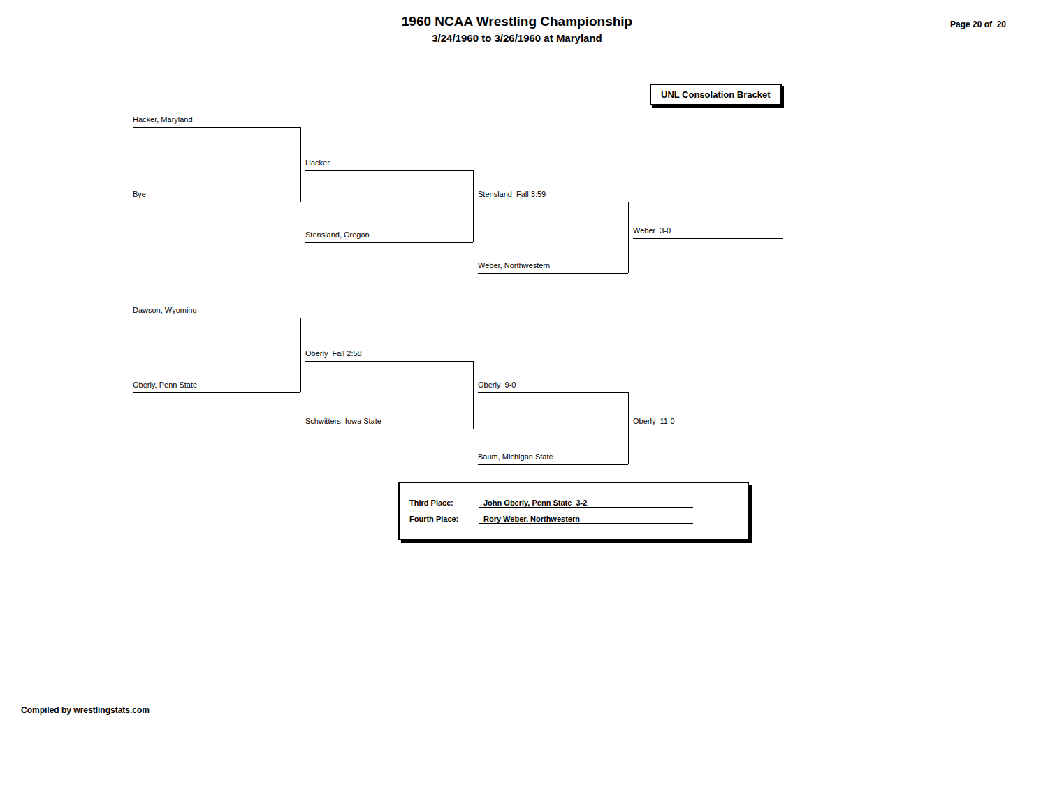1960 NCAA Wrestling Championship
3/24/1960 to 3/26/1960 at Maryland
Page 20 of 20
UNL Consolation Bracket
Hacker, Maryland
Bye
Hacker
Stensland, Oregon
Stensland Fall 3:59
Weber, Northwestern
Weber 3-0
Dawson, Wyoming
Oberly, Penn State
Oberly Fall 2:58
Schwitters, Iowa State
Oberly 9-0
Baum, Michigan State
Oberly 11-0
Third Place: John Oberly, Penn State 3-2
Fourth Place: Rory Weber, Northwestern
Compiled by wrestlingstats.com